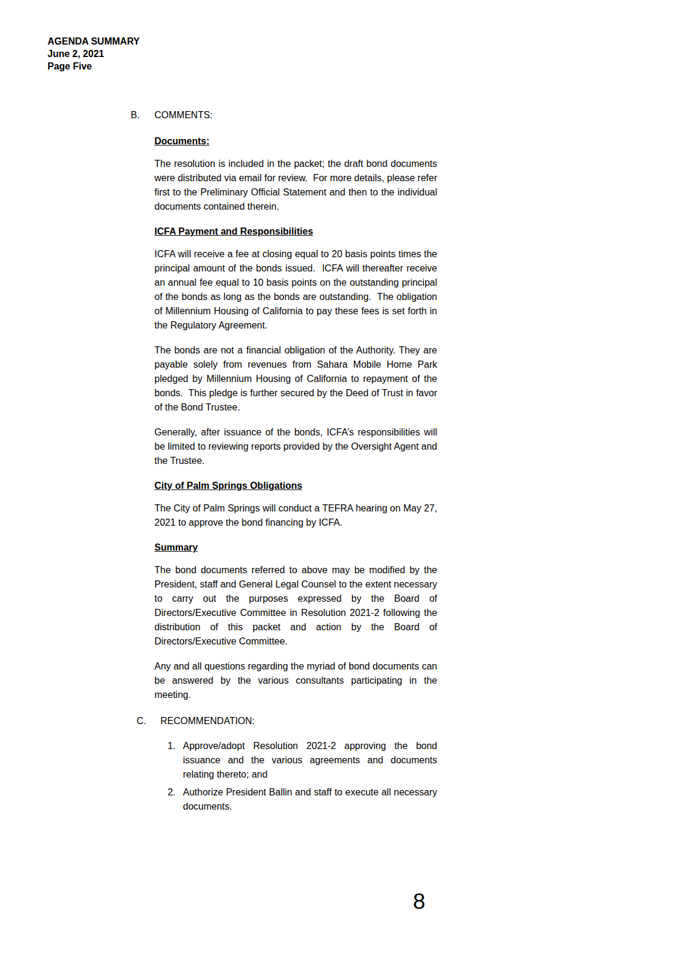AGENDA SUMMARY
June 2, 2021
Page Five
B. COMMENTS:
Documents:
The resolution is included in the packet; the draft bond documents were distributed via email for review. For more details, please refer first to the Preliminary Official Statement and then to the individual documents contained therein.
ICFA Payment and Responsibilities
ICFA will receive a fee at closing equal to 20 basis points times the principal amount of the bonds issued. ICFA will thereafter receive an annual fee equal to 10 basis points on the outstanding principal of the bonds as long as the bonds are outstanding. The obligation of Millennium Housing of California to pay these fees is set forth in the Regulatory Agreement.
The bonds are not a financial obligation of the Authority. They are payable solely from revenues from Sahara Mobile Home Park pledged by Millennium Housing of California to repayment of the bonds. This pledge is further secured by the Deed of Trust in favor of the Bond Trustee.
Generally, after issuance of the bonds, ICFA’s responsibilities will be limited to reviewing reports provided by the Oversight Agent and the Trustee.
City of Palm Springs Obligations
The City of Palm Springs will conduct a TEFRA hearing on May 27, 2021 to approve the bond financing by ICFA.
Summary
The bond documents referred to above may be modified by the President, staff and General Legal Counsel to the extent necessary to carry out the purposes expressed by the Board of Directors/Executive Committee in Resolution 2021-2 following the distribution of this packet and action by the Board of Directors/Executive Committee.
Any and all questions regarding the myriad of bond documents can be answered by the various consultants participating in the meeting.
C. RECOMMENDATION:
Approve/adopt Resolution 2021-2 approving the bond issuance and the various agreements and documents relating thereto; and
Authorize President Ballin and staff to execute all necessary documents.
8